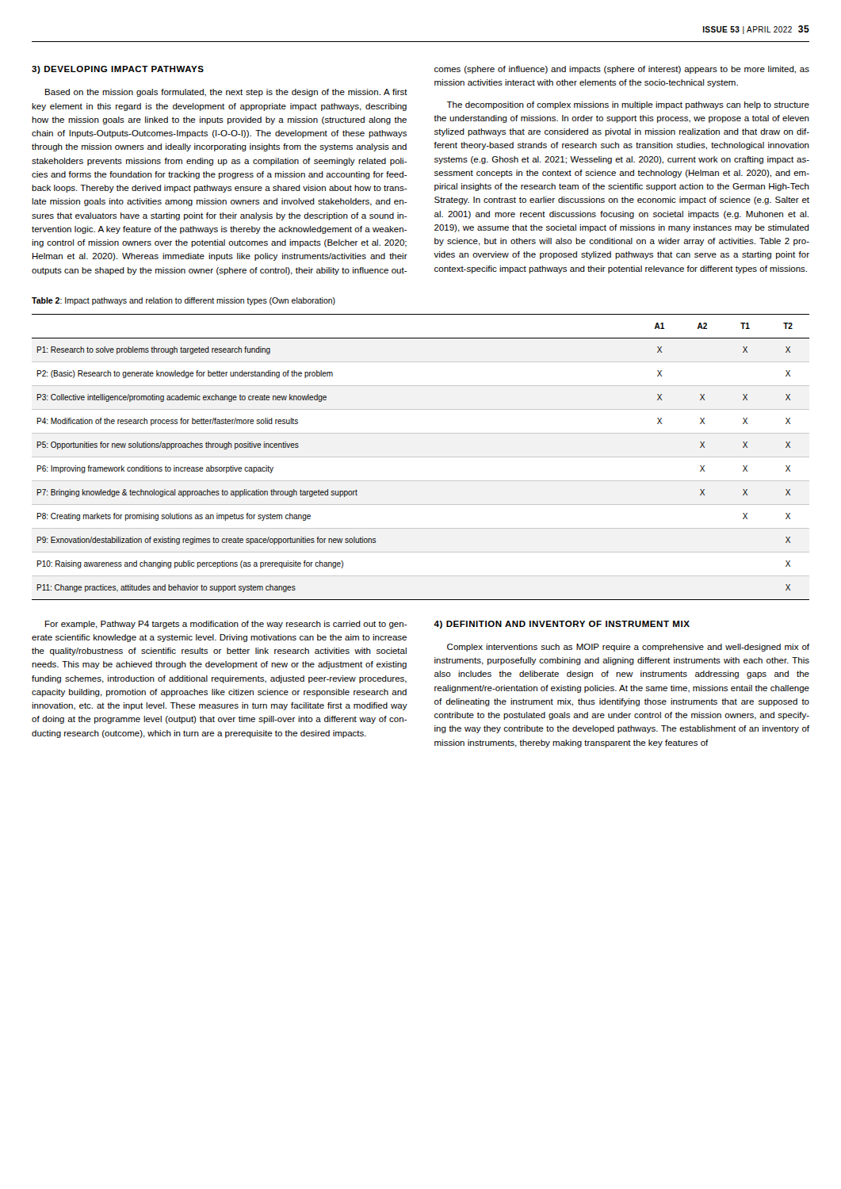ISSUE 53 | APRIL 2022 35
3) Developing Impact Pathways
Based on the mission goals formulated, the next step is the design of the mission. A first key element in this regard is the development of appropriate impact pathways, describing how the mission goals are linked to the inputs provided by a mission (structured along the chain of Inputs-Outputs-Outcomes-Impacts (I-O-O-I)). The development of these pathways through the mission owners and ideally incorporating insights from the systems analysis and stakeholders prevents missions from ending up as a compilation of seemingly related policies and forms the foundation for tracking the progress of a mission and accounting for feedback loops. Thereby the derived impact pathways ensure a shared vision about how to translate mission goals into activities among mission owners and involved stakeholders, and ensures that evaluators have a starting point for their analysis by the description of a sound intervention logic. A key feature of the pathways is thereby the acknowledgement of a weakening control of mission owners over the potential outcomes and impacts (Belcher et al. 2020; Helman et al. 2020). Whereas immediate inputs like policy instruments/activities and their outputs can be shaped by the mission owner (sphere of control), their ability to influence outcomes (sphere of influence) and impacts (sphere of interest) appears to be more limited, as mission activities interact with other elements of the socio-technical system.
The decomposition of complex missions in multiple impact pathways can help to structure the understanding of missions. In order to support this process, we propose a total of eleven stylized pathways that are considered as pivotal in mission realization and that draw on different theory-based strands of research such as transition studies, technological innovation systems (e.g. Ghosh et al. 2021; Wesseling et al. 2020), current work on crafting impact assessment concepts in the context of science and technology (Helman et al. 2020), and empirical insights of the research team of the scientific support action to the German High-Tech Strategy. In contrast to earlier discussions on the economic impact of science (e.g. Salter et al. 2001) and more recent discussions focusing on societal impacts (e.g. Muhonen et al. 2019), we assume that the societal impact of missions in many instances may be stimulated by science, but in others will also be conditional on a wider array of activities. Table 2 provides an overview of the proposed stylized pathways that can serve as a starting point for context-specific impact pathways and their potential relevance for different types of missions.
Table 2: Impact pathways and relation to different mission types (Own elaboration)
| | A1 | A2 | T1 | T2 |
| --- | --- | --- | --- | --- |
| P1: Research to solve problems through targeted research funding | X | | X | X |
| P2: (Basic) Research to generate knowledge for better understanding of the problem | X | | | X |
| P3: Collective intelligence/promoting academic exchange to create new knowledge | X | X | X | X |
| P4: Modification of the research process for better/faster/more solid results | X | X | X | X |
| P5: Opportunities for new solutions/approaches through positive incentives | | X | X | X |
| P6: Improving framework conditions to increase absorptive capacity | | X | X | X |
| P7: Bringing knowledge & technological approaches to application through targeted support | | X | X | X |
| P8: Creating markets for promising solutions as an impetus for system change | | | X | X |
| P9: Exnovation/destabilization of existing regimes to create space/opportunities for new solutions | | | | X |
| P10: Raising awareness and changing public perceptions (as a prerequisite for change) | | | | X |
| P11: Change practices, attitudes and behavior to support system changes | | | | X |
For example, Pathway P4 targets a modification of the way research is carried out to generate scientific knowledge at a systemic level. Driving motivations can be the aim to increase the quality/robustness of scientific results or better link research activities with societal needs. This may be achieved through the development of new or the adjustment of existing funding schemes, introduction of additional requirements, adjusted peer-review procedures, capacity building, promotion of approaches like citizen science or responsible research and innovation, etc. at the input level. These measures in turn may facilitate first a modified way of doing at the programme level (output) that over time spill-over into a different way of conducting research (outcome), which in turn are a prerequisite to the desired impacts.
4) Definition and Inventory of Instrument Mix
Complex interventions such as MOIP require a comprehensive and well-designed mix of instruments, purposefully combining and aligning different instruments with each other. This also includes the deliberate design of new instruments addressing gaps and the realignment/re-orientation of existing policies. At the same time, missions entail the challenge of delineating the instrument mix, thus identifying those instruments that are supposed to contribute to the postulated goals and are under control of the mission owners, and specifying the way they contribute to the developed pathways. The establishment of an inventory of mission instruments, thereby making transparent the key features of